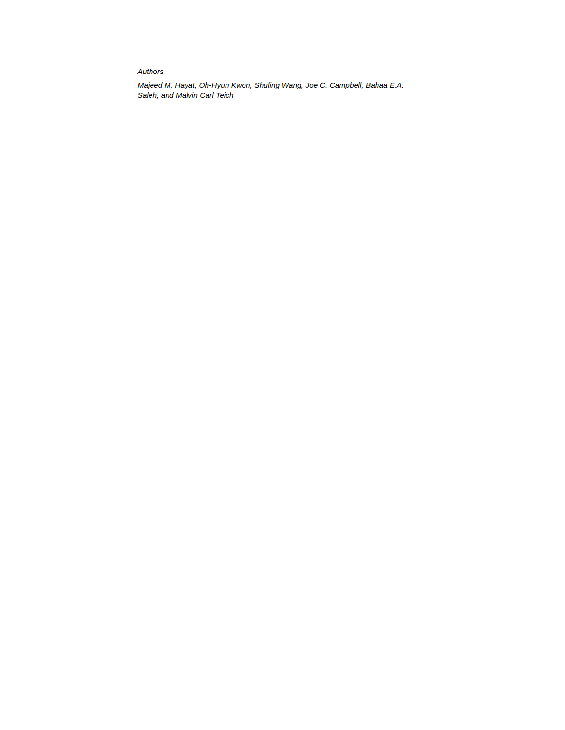Authors
Majeed M. Hayat, Oh-Hyun Kwon, Shuling Wang, Joe C. Campbell, Bahaa E.A. Saleh, and Malvin Carl Teich